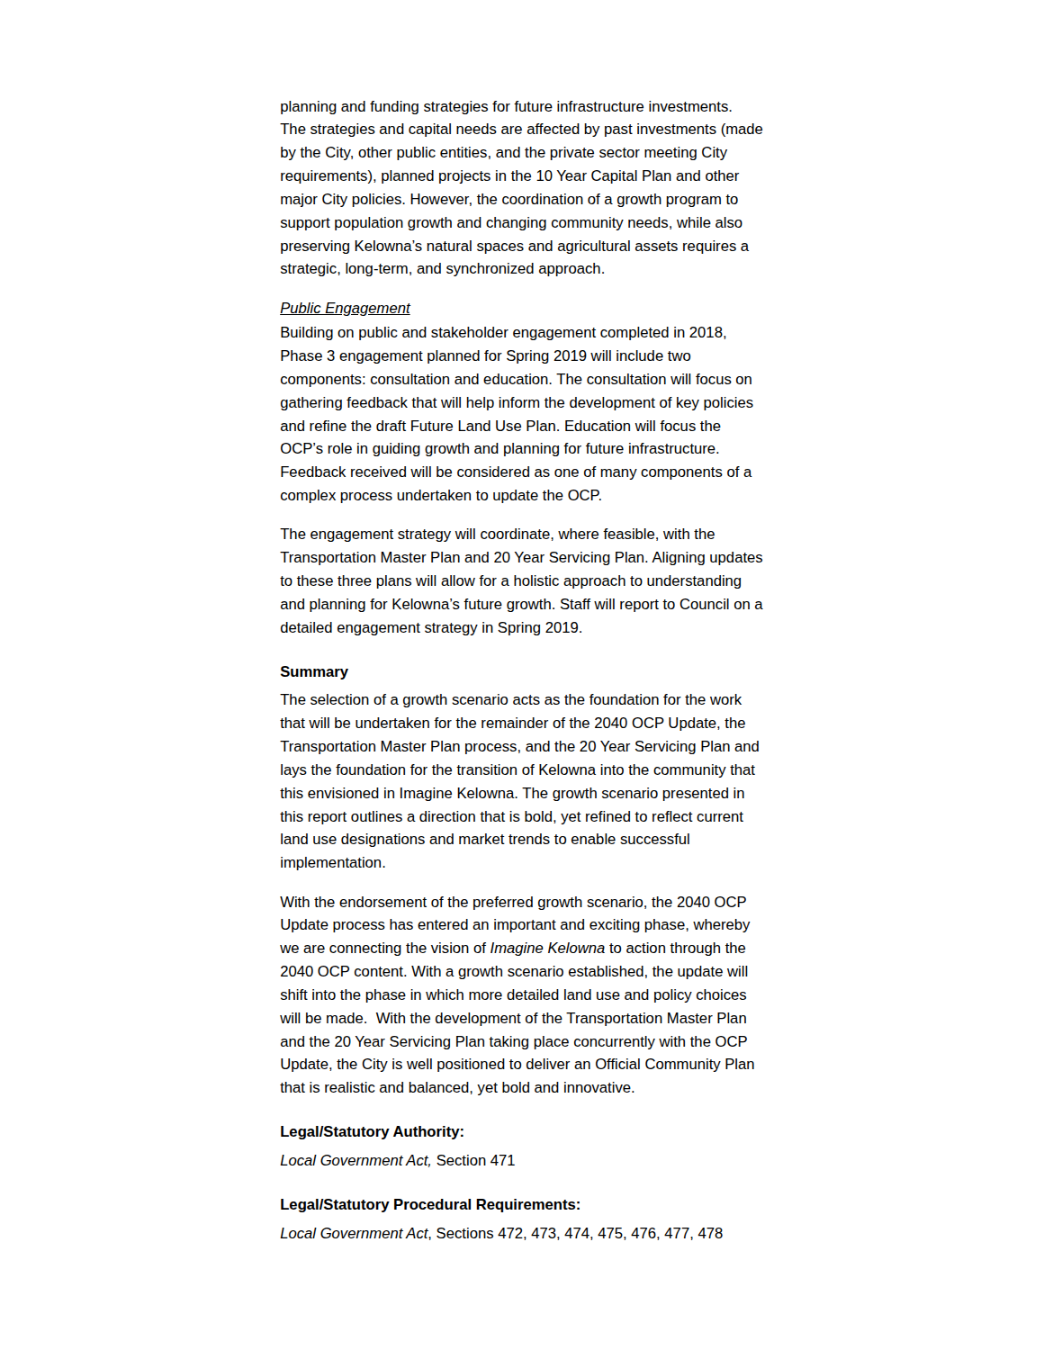planning and funding strategies for future infrastructure investments. The strategies and capital needs are affected by past investments (made by the City, other public entities, and the private sector meeting City requirements), planned projects in the 10 Year Capital Plan and other major City policies. However, the coordination of a growth program to support population growth and changing community needs, while also preserving Kelowna’s natural spaces and agricultural assets requires a strategic, long-term, and synchronized approach.
Public Engagement
Building on public and stakeholder engagement completed in 2018, Phase 3 engagement planned for Spring 2019 will include two components: consultation and education. The consultation will focus on gathering feedback that will help inform the development of key policies and refine the draft Future Land Use Plan. Education will focus the OCP’s role in guiding growth and planning for future infrastructure. Feedback received will be considered as one of many components of a complex process undertaken to update the OCP.
The engagement strategy will coordinate, where feasible, with the Transportation Master Plan and 20 Year Servicing Plan. Aligning updates to these three plans will allow for a holistic approach to understanding and planning for Kelowna’s future growth. Staff will report to Council on a detailed engagement strategy in Spring 2019.
Summary
The selection of a growth scenario acts as the foundation for the work that will be undertaken for the remainder of the 2040 OCP Update, the Transportation Master Plan process, and the 20 Year Servicing Plan and lays the foundation for the transition of Kelowna into the community that this envisioned in Imagine Kelowna. The growth scenario presented in this report outlines a direction that is bold, yet refined to reflect current land use designations and market trends to enable successful implementation.
With the endorsement of the preferred growth scenario, the 2040 OCP Update process has entered an important and exciting phase, whereby we are connecting the vision of Imagine Kelowna to action through the 2040 OCP content. With a growth scenario established, the update will shift into the phase in which more detailed land use and policy choices will be made. With the development of the Transportation Master Plan and the 20 Year Servicing Plan taking place concurrently with the OCP Update, the City is well positioned to deliver an Official Community Plan that is realistic and balanced, yet bold and innovative.
Legal/Statutory Authority:
Local Government Act, Section 471
Legal/Statutory Procedural Requirements:
Local Government Act, Sections 472, 473, 474, 475, 476, 477, 478